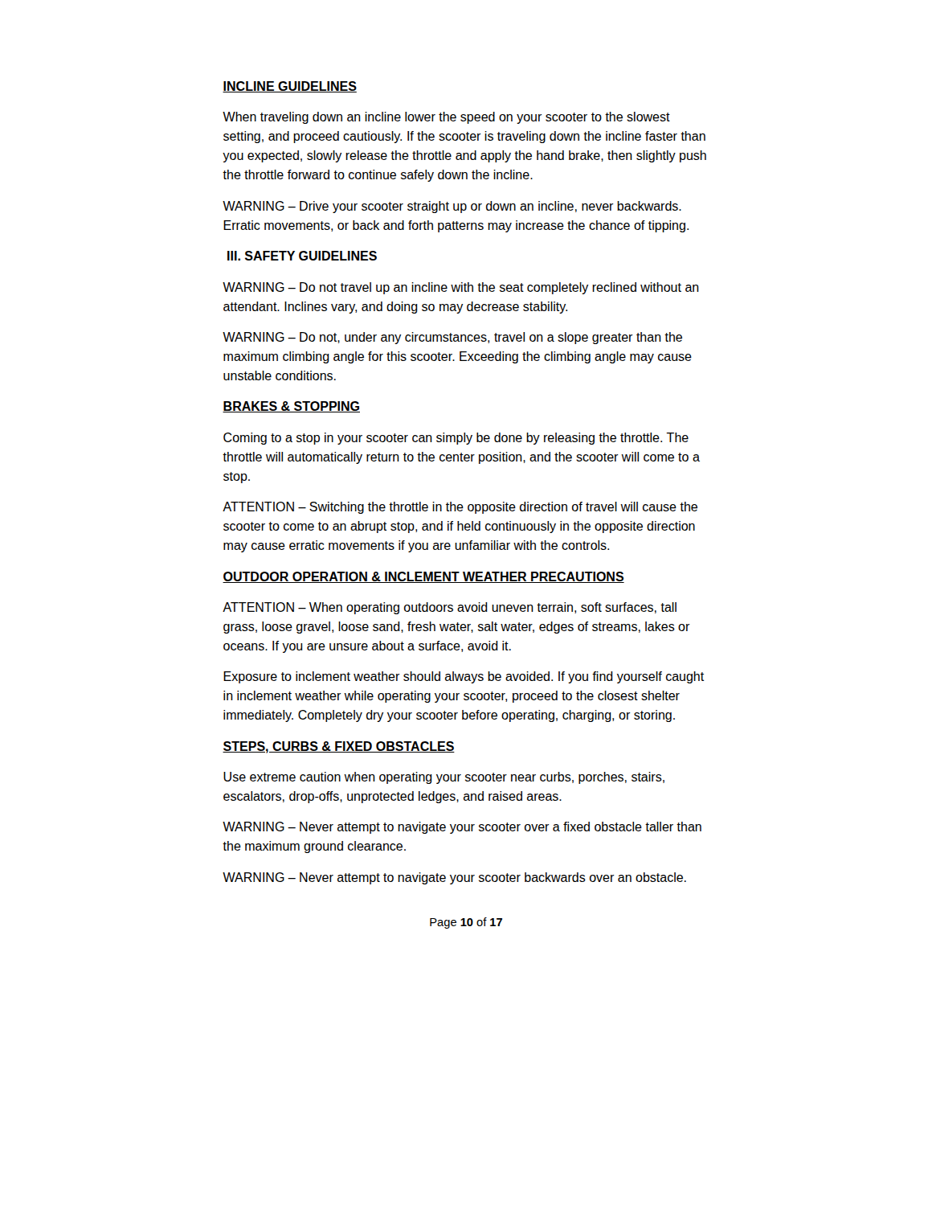INCLINE GUIDELINES
When traveling down an incline lower the speed on your scooter to the slowest setting, and proceed cautiously. If the scooter is traveling down the incline faster than you expected, slowly release the throttle and apply the hand brake, then slightly push the throttle forward to continue safely down the incline.
WARNING – Drive your scooter straight up or down an incline, never backwards. Erratic movements, or back and forth patterns may increase the chance of tipping.
III. SAFETY GUIDELINES
WARNING – Do not travel up an incline with the seat completely reclined without an attendant. Inclines vary, and doing so may decrease stability.
WARNING – Do not, under any circumstances, travel on a slope greater than the maximum climbing angle for this scooter. Exceeding the climbing angle may cause unstable conditions.
BRAKES & STOPPING
Coming to a stop in your scooter can simply be done by releasing the throttle. The throttle will automatically return to the center position, and the scooter will come to a stop.
ATTENTION – Switching the throttle in the opposite direction of travel will cause the scooter to come to an abrupt stop, and if held continuously in the opposite direction may cause erratic movements if you are unfamiliar with the controls.
OUTDOOR OPERATION & INCLEMENT WEATHER PRECAUTIONS
ATTENTION – When operating outdoors avoid uneven terrain, soft surfaces, tall grass, loose gravel, loose sand, fresh water, salt water, edges of streams, lakes or oceans. If you are unsure about a surface, avoid it.
Exposure to inclement weather should always be avoided. If you find yourself caught in inclement weather while operating your scooter, proceed to the closest shelter immediately. Completely dry your scooter before operating, charging, or storing.
STEPS, CURBS & FIXED OBSTACLES
Use extreme caution when operating your scooter near curbs, porches, stairs, escalators, drop-offs, unprotected ledges, and raised areas.
WARNING – Never attempt to navigate your scooter over a fixed obstacle taller than the maximum ground clearance.
WARNING – Never attempt to navigate your scooter backwards over an obstacle.
Page 10 of 17